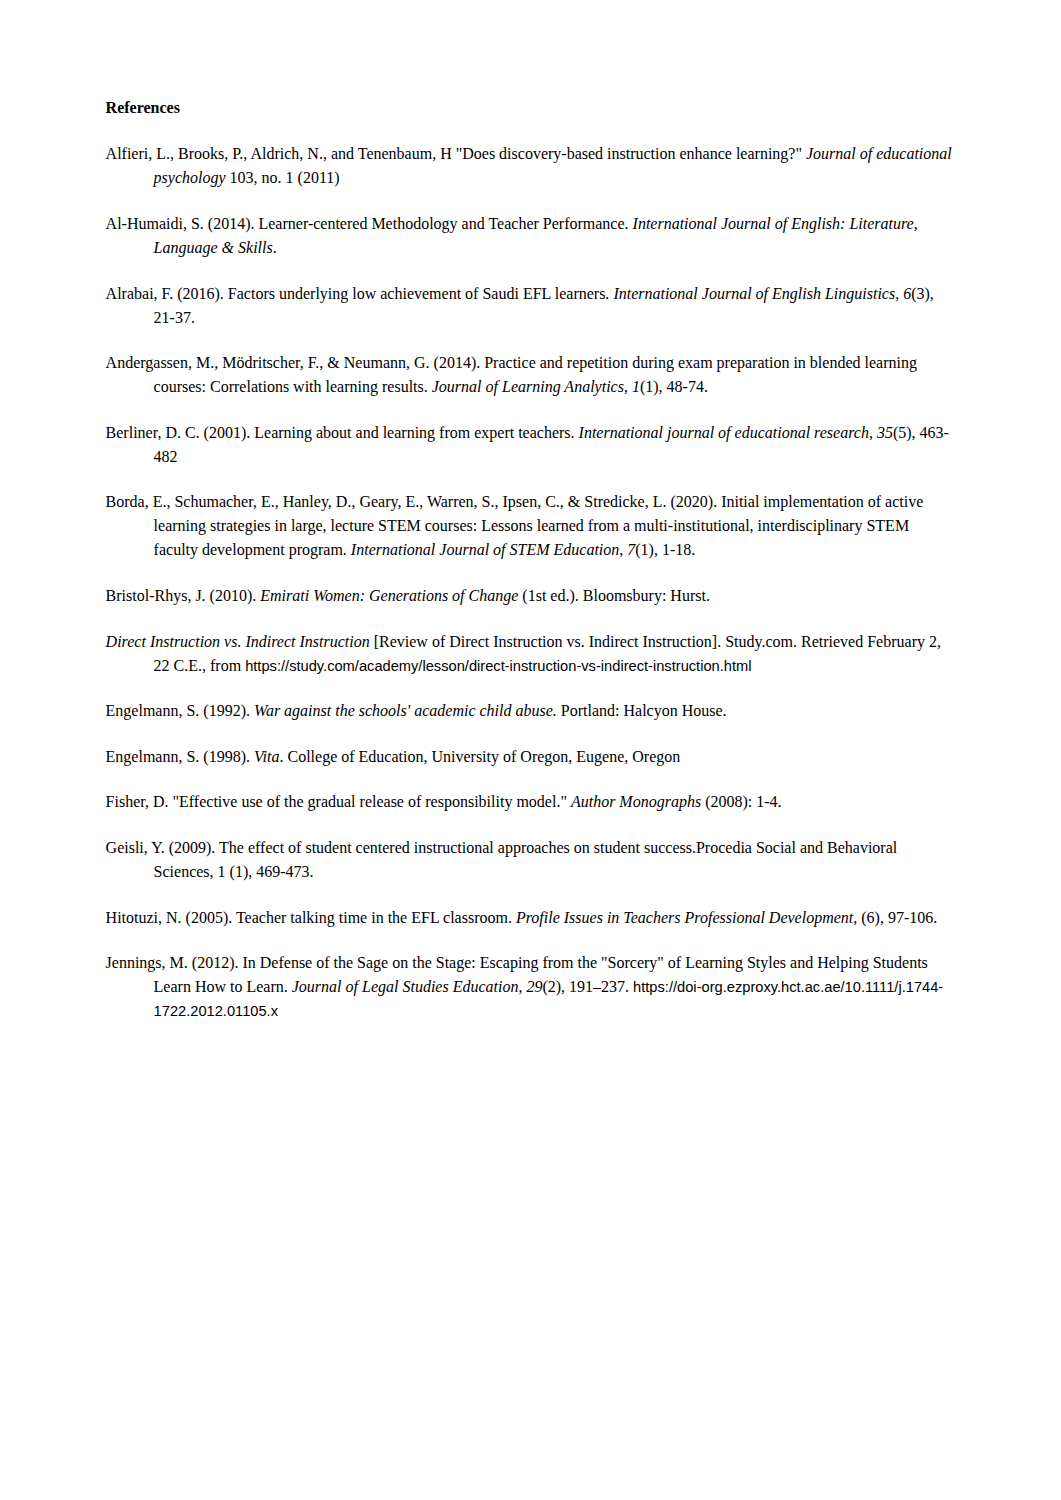References
Alfieri, L., Brooks, P., Aldrich, N., and Tenenbaum, H "Does discovery-based instruction enhance learning?" Journal of educational psychology 103, no. 1 (2011)
Al-Humaidi, S. (2014). Learner-centered Methodology and Teacher Performance. International Journal of English: Literature, Language & Skills.
Alrabai, F. (2016). Factors underlying low achievement of Saudi EFL learners. International Journal of English Linguistics, 6(3), 21-37.
Andergassen, M., Mödritscher, F., & Neumann, G. (2014). Practice and repetition during exam preparation in blended learning courses: Correlations with learning results. Journal of Learning Analytics, 1(1), 48-74.
Berliner, D. C. (2001). Learning about and learning from expert teachers. International journal of educational research, 35(5), 463-482
Borda, E., Schumacher, E., Hanley, D., Geary, E., Warren, S., Ipsen, C., & Stredicke, L. (2020). Initial implementation of active learning strategies in large, lecture STEM courses: Lessons learned from a multi-institutional, interdisciplinary STEM faculty development program. International Journal of STEM Education, 7(1), 1-18.
Bristol-Rhys, J. (2010). Emirati Women: Generations of Change (1st ed.). Bloomsbury: Hurst.
Direct Instruction vs. Indirect Instruction [Review of Direct Instruction vs. Indirect Instruction]. Study.com. Retrieved February 2, 22 C.E., from https://study.com/academy/lesson/direct-instruction-vs-indirect-instruction.html
Engelmann, S. (1992). War against the schools' academic child abuse. Portland: Halcyon House.
Engelmann, S. (1998). Vita. College of Education, University of Oregon, Eugene, Oregon
Fisher, D. "Effective use of the gradual release of responsibility model." Author Monographs (2008): 1-4.
Geisli, Y. (2009). The effect of student centered instructional approaches on student success.Procedia Social and Behavioral Sciences, 1 (1), 469-473.
Hitotuzi, N. (2005). Teacher talking time in the EFL classroom. Profile Issues in Teachers Professional Development, (6), 97-106.
Jennings, M. (2012). In Defense of the Sage on the Stage: Escaping from the "Sorcery" of Learning Styles and Helping Students Learn How to Learn. Journal of Legal Studies Education, 29(2), 191–237. https://doi-org.ezproxy.hct.ac.ae/10.1111/j.1744-1722.2012.01105.x